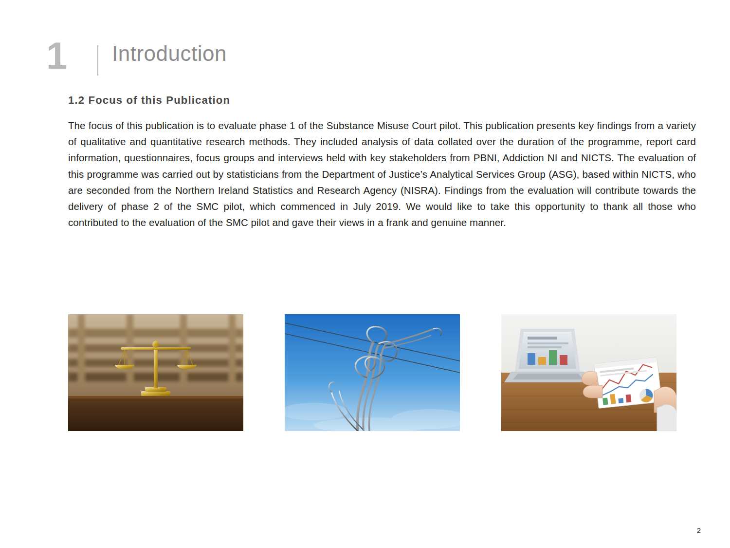1
Introduction
1.2 Focus of this Publication
The focus of this publication is to evaluate phase 1 of the Substance Misuse Court pilot. This publication presents key findings from a variety of qualitative and quantitative research methods. They included analysis of data collated over the duration of the programme, report card information, questionnaires, focus groups and interviews held with key stakeholders from PBNI, Addiction NI and NICTS. The evaluation of this programme was carried out by statisticians from the Department of Justice’s Analytical Services Group (ASG), based within NICTS, who are seconded from the Northern Ireland Statistics and Research Agency (NISRA). Findings from the evaluation will contribute towards the delivery of phase 2 of the SMC pilot, which commenced in July 2019. We would like to take this opportunity to thank all those who contributed to the evaluation of the SMC pilot and gave their views in a frank and genuine manner.
2